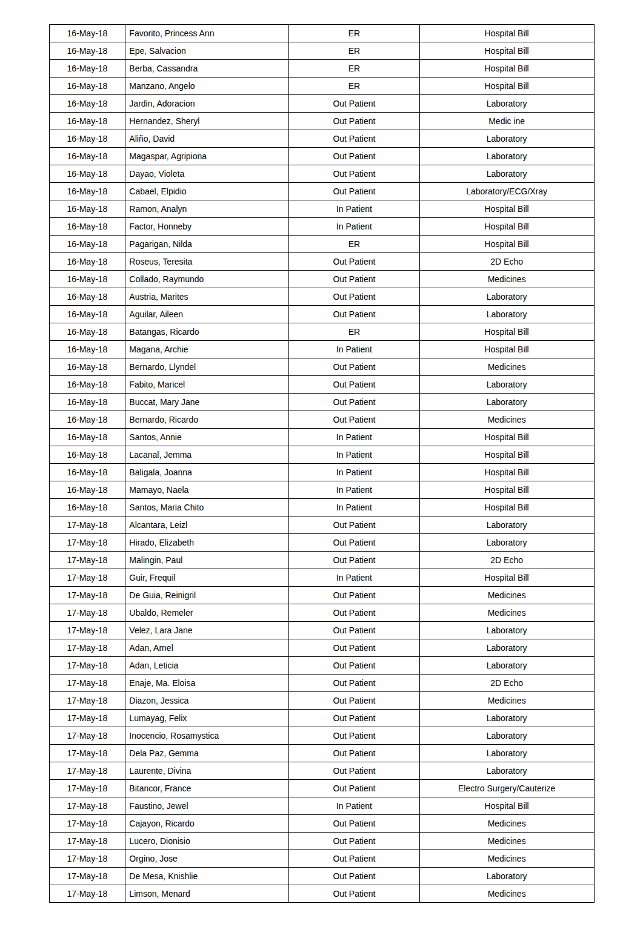| 16-May-18 | Favorito, Princess Ann | ER | Hospital Bill |
| 16-May-18 | Epe, Salvacion | ER | Hospital Bill |
| 16-May-18 | Berba, Cassandra | ER | Hospital Bill |
| 16-May-18 | Manzano, Angelo | ER | Hospital Bill |
| 16-May-18 | Jardin, Adoracion | Out Patient | Laboratory |
| 16-May-18 | Hernandez, Sheryl | Out Patient | Medic ine |
| 16-May-18 | Aliño, David | Out Patient | Laboratory |
| 16-May-18 | Magaspar, Agripiona | Out Patient | Laboratory |
| 16-May-18 | Dayao, Violeta | Out Patient | Laboratory |
| 16-May-18 | Cabael, Elpidio | Out Patient | Laboratory/ECG/Xray |
| 16-May-18 | Ramon, Analyn | In Patient | Hospital Bill |
| 16-May-18 | Factor, Honneby | In Patient | Hospital Bill |
| 16-May-18 | Pagarigan, Nilda | ER | Hospital Bill |
| 16-May-18 | Roseus, Teresita | Out Patient | 2D Echo |
| 16-May-18 | Collado, Raymundo | Out Patient | Medicines |
| 16-May-18 | Austria, Marites | Out Patient | Laboratory |
| 16-May-18 | Aguilar, Aileen | Out Patient | Laboratory |
| 16-May-18 | Batangas, Ricardo | ER | Hospital Bill |
| 16-May-18 | Magana, Archie | In Patient | Hospital Bill |
| 16-May-18 | Bernardo, Llyndel | Out Patient | Medicines |
| 16-May-18 | Fabito, Maricel | Out Patient | Laboratory |
| 16-May-18 | Buccat, Mary Jane | Out Patient | Laboratory |
| 16-May-18 | Bernardo, Ricardo | Out Patient | Medicines |
| 16-May-18 | Santos, Annie | In Patient | Hospital Bill |
| 16-May-18 | Lacanal, Jemma | In Patient | Hospital Bill |
| 16-May-18 | Baligala, Joanna | In Patient | Hospital Bill |
| 16-May-18 | Mamayo, Naela | In Patient | Hospital Bill |
| 16-May-18 | Santos, Maria Chito | In Patient | Hospital Bill |
| 17-May-18 | Alcantara, Leizl | Out Patient | Laboratory |
| 17-May-18 | Hirado, Elizabeth | Out Patient | Laboratory |
| 17-May-18 | Malingin, Paul | Out Patient | 2D Echo |
| 17-May-18 | Guir, Frequil | In Patient | Hospital Bill |
| 17-May-18 | De Guia, Reinigril | Out Patient | Medicines |
| 17-May-18 | Ubaldo, Remeler | Out Patient | Medicines |
| 17-May-18 | Velez, Lara Jane | Out Patient | Laboratory |
| 17-May-18 | Adan, Arnel | Out Patient | Laboratory |
| 17-May-18 | Adan, Leticia | Out Patient | Laboratory |
| 17-May-18 | Enaje, Ma. Eloisa | Out Patient | 2D Echo |
| 17-May-18 | Diazon, Jessica | Out Patient | Medicines |
| 17-May-18 | Lumayag, Felix | Out Patient | Laboratory |
| 17-May-18 | Inocencio, Rosamystica | Out Patient | Laboratory |
| 17-May-18 | Dela Paz, Gemma | Out Patient | Laboratory |
| 17-May-18 | Laurente, Divina | Out Patient | Laboratory |
| 17-May-18 | Bitancor, France | Out Patient | Electro Surgery/Cauterize |
| 17-May-18 | Faustino, Jewel | In Patient | Hospital Bill |
| 17-May-18 | Cajayon, Ricardo | Out Patient | Medicines |
| 17-May-18 | Lucero, Dionisio | Out Patient | Medicines |
| 17-May-18 | Orgino, Jose | Out Patient | Medicines |
| 17-May-18 | De Mesa, Knishlie | Out Patient | Laboratory |
| 17-May-18 | Limson, Menard | Out Patient | Medicines |